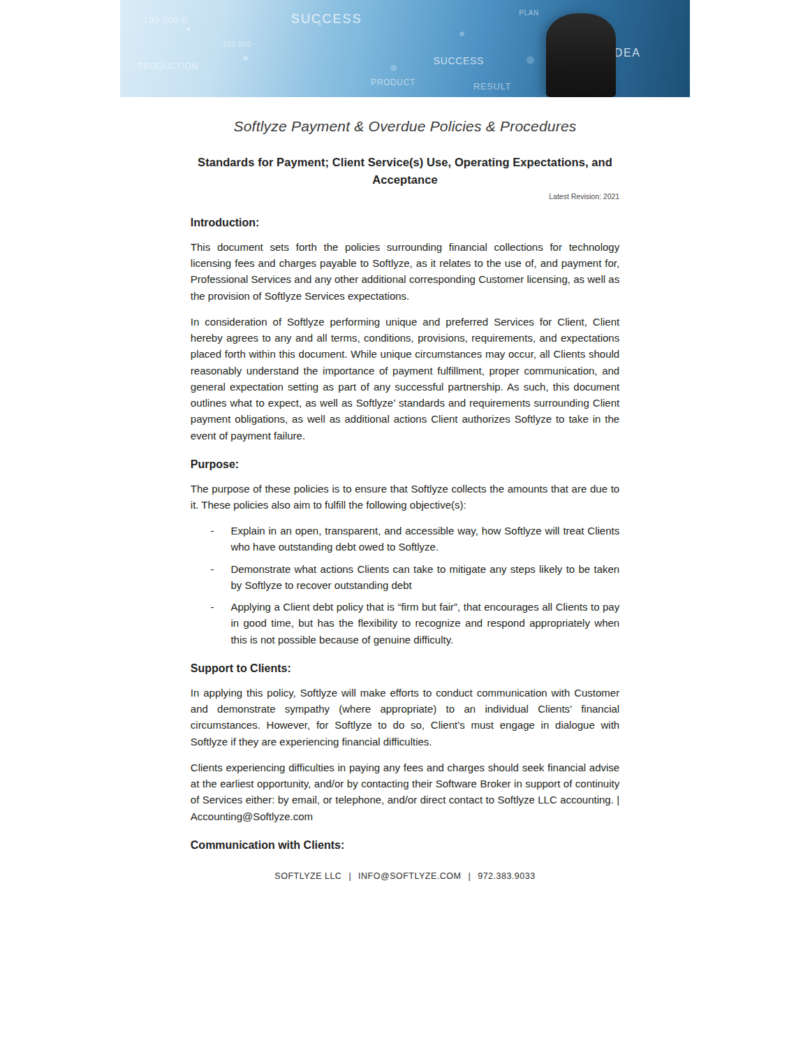100.000.0 PRODUCTION 100.000 SUCCESS PRODUCT SUCCESS RESULT GROWTH IDEA PLAN
Softlyze Payment & Overdue Policies & Procedures
Standards for Payment; Client Service(s) Use, Operating Expectations, and Acceptance
Latest Revision: 2021
Introduction:
This document sets forth the policies surrounding financial collections for technology licensing fees and charges payable to Softlyze, as it relates to the use of, and payment for, Professional Services and any other additional corresponding Customer licensing, as well as the provision of Softlyze Services expectations.
In consideration of Softlyze performing unique and preferred Services for Client, Client hereby agrees to any and all terms, conditions, provisions, requirements, and expectations placed forth within this document. While unique circumstances may occur, all Clients should reasonably understand the importance of payment fulfillment, proper communication, and general expectation setting as part of any successful partnership. As such, this document outlines what to expect, as well as Softlyze’ standards and requirements surrounding Client payment obligations, as well as additional actions Client authorizes Softlyze to take in the event of payment failure.
Purpose:
The purpose of these policies is to ensure that Softlyze collects the amounts that are due to it. These policies also aim to fulfill the following objective(s):
Explain in an open, transparent, and accessible way, how Softlyze will treat Clients who have outstanding debt owed to Softlyze.
Demonstrate what actions Clients can take to mitigate any steps likely to be taken by Softlyze to recover outstanding debt
Applying a Client debt policy that is “firm but fair”, that encourages all Clients to pay in good time, but has the flexibility to recognize and respond appropriately when this is not possible because of genuine difficulty.
Support to Clients:
In applying this policy, Softlyze will make efforts to conduct communication with Customer and demonstrate sympathy (where appropriate) to an individual Clients’ financial circumstances. However, for Softlyze to do so, Client’s must engage in dialogue with Softlyze if they are experiencing financial difficulties.
Clients experiencing difficulties in paying any fees and charges should seek financial advise at the earliest opportunity, and/or by contacting their Software Broker in support of continuity of Services either: by email, or telephone, and/or direct contact to Softlyze LLC accounting. | Accounting@Softlyze.com
Communication with Clients:
SOFTLYZE LLC | INFO@SOFTLYZE.COM | 972.383.9033